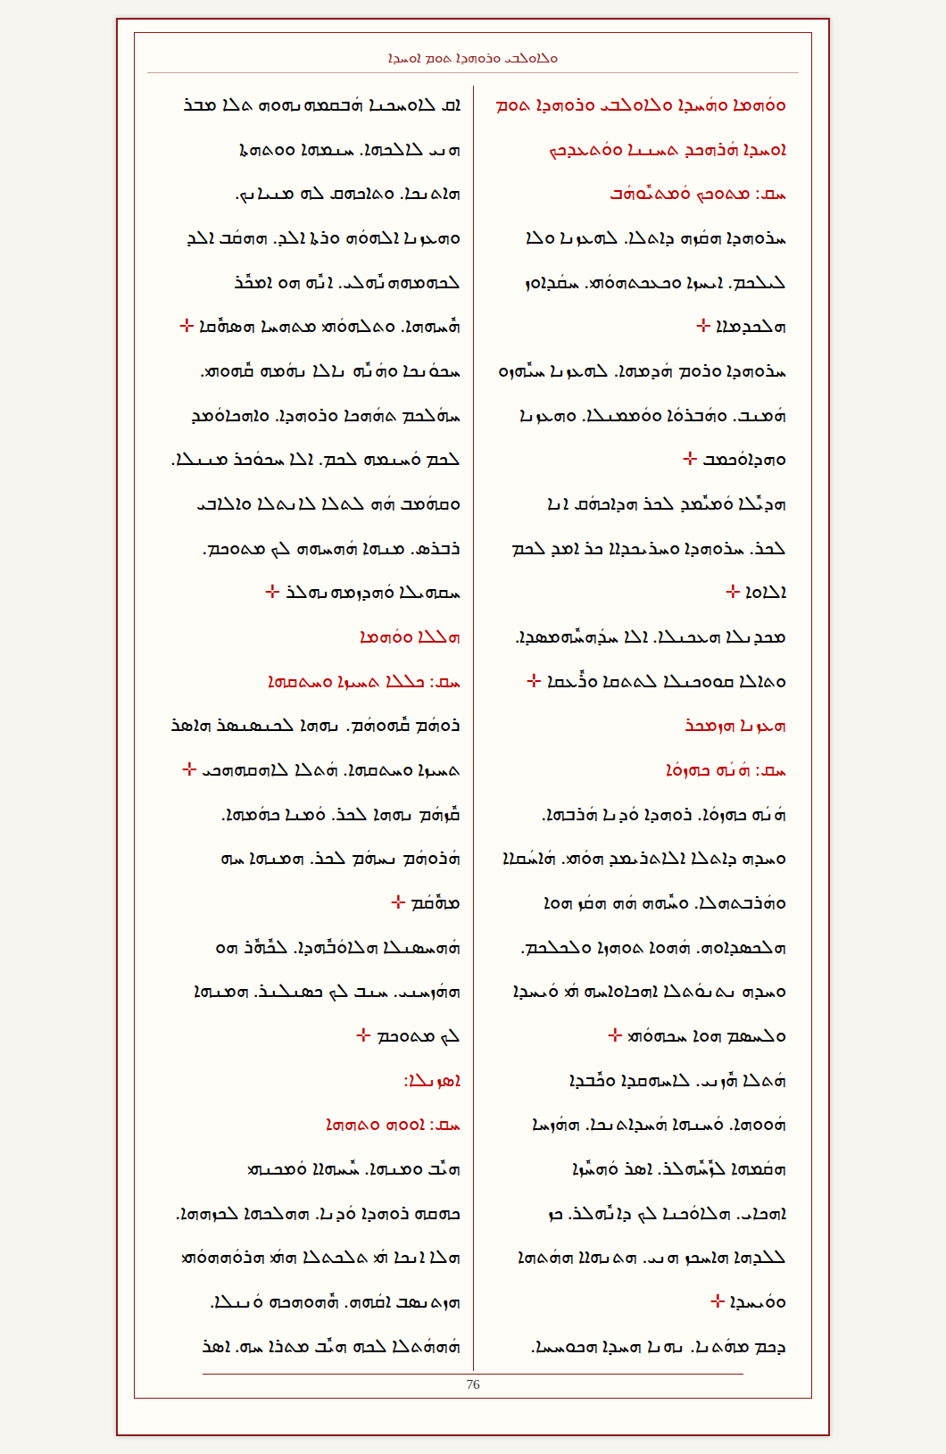ܘܠܐܘܠܒܝ ܘܪܘܗܕܐ ܬܘܡ ܐܘܚܕܐ
ܘܘܿܗܡܐ ܘܗܿܚܕܐ ܘܠܐܘܠܒܝ ܘܪܘܗܕܐ ܬܘܡ
ܐܘܚܕܐ ܗܿܪܗܟܕ ܬܚܢܢܐ ܘܘܿܬܥܕܟܟ
ܚܩ: ܡܬܘܟܟ ܘܿܡܬܝܽܘܗܿܒ
ܚܪܘܗܕܐ ܗܩܿܙܗ ܕܐܬܠܐ. ܠܗܥܙܢܐ ܘܠܐ
ܠܝܠܟܡ. ܐܝܚܙܐ ܘܟܥܟܬܗܘܿܗܝ. ܚܩܿܕܐܘܙ
ܗܠܟܕܡܐܐ ✛
ܚܪܘܗܕܐ ܘܪܘܡ ܗܿܕܡܗܐ. ܠܗܥܙܢܐ ܚܝܽܗܙܘ
ܗܿܡܢܒ. ܘܗܿܒܪܘܿܐ ܘܘܿܡܡܢܠܐ. ܘܗܥܙܢܐ
ܘܗܕܐܘܿܟܡܒ ✛
ܗܕܝܽܠܐ ܘܿܡܝܽܡܕ ܠܟܪ ܗܕܐܟܗܿܩ ܐܢܐ
ܠܟܪ. ܚܪܘܗܕܐ ܘܚܪܝܟܕܐܐ ܟܪ ܐܡܕ ܠܟܡ
ܐܠܐܘܐ ✛
ܡܟܕܢܠܐ ܗܥܟܢܠܐ. ܐܠܐ ܚܕܿܗܚܽܗܡܣܕܐ.
ܘܬܐܠܐ ܩܘܘܟܢܠܐ ܠܬܬܩܐ ܘܪܽܥܩܐ ✛
ܗܥܙܢܐ ܗܙܡܟܪ
ܚܩ: ܗܿܢܿܗ ܟܗܙܘܿܐ
ܗܿܢܿܗ ܟܗܙܘܿܐ. ܪܘܗܕܐ ܘܿܕܢܐ ܗܿܪܒܗܐ.
ܘܚܕܗ ܕܐܬܠܐ ܐܠܐܬܪܝܡܕ ܗܘܿܗܝ. ܗܿܐܚܿܩܐܐ
ܘܗܿܪܒܬܗܠܐ. ܘܚܽܗܗ ܗܿܗ ܗܩܿܙ ܗܘܐ
ܗܠܟܣܕܐܘܗ. ܗܿܗܘܐ ܬܘܗܙܐ ܘܠܟܠܟܡ.
ܘܚܕܗ ܢܬܢܘܿܬܠܐ ܐܗܟܐܘܐܚܗ ܗܿܝ ܘܿܝܚܕܐ
ܘܠܚܣܡ ܗܘܐ ܚܟܗܘܿܗܝ ✛
ܗܿܬܠܐ ܗܽܙܢܝ. ܠܐܚܗܩܕܐ ܘܟܽܒܕܐ
ܗܿܘܘܗܐ. ܘܿܚܢܗܐ ܗܿܚܕܐܬܢܟܐ. ܗܗܿܙܚܐ
ܗܩܿܡܗܐ ܠܙܽܚܽܗܠܪ. ܐܣܪ ܘܿܗܚܽܙܐ
ܐܗܟܐܝ. ܗܠܐܘܿܟܢܐ ܠܟ ܕܐܢܽܗܠܪ. ܟܙ
ܠܠܕܗܐ ܗܐܚܟܙ ܗܢܝ. ܗܬܢܗܐܐ ܗܗܿܬܗܐ
ܘܘܿܝܚܕܐ ✛
ܕܟܡ ܡܗܿܬܢܐ. ܢܗܢܐ ܗܚܕܐ ܗܟܘܚܚܐ.
ܐܩ ܠܐܘܚܟܢܐ ܗܿܒܩܡܗܢܗܘܗ ܬܠܐ ܡܒܪ
ܗܢܝ ܠܐܠܟܗܐ. ܚܢܡܗܐ ܘܘܬܗܬܐ
ܗܐܬܢܟܐ. ܘܬܐܟܗܩ ܠܗ ܡܢܝܐܢܟ.
ܘܗܥܙܢܐ ܐܠܗܘܿܗ ܘܪܬܐ ܐܠܕ. ܗܗܩܿܒ ܐܠܕ
ܠܟܗܡܗܗܢܽܗܠܝ. ܐܢܽܗ ܗܘ ܐܡܟܽܪ
ܗܽܚܗܗܐ. ܘܬܠܗܘܿܗܝ ܡܬܗܚܐ ܗܣܗܽܩܐ ✛
ܚܟܘܿܢܟܐ ܘܗܿܢܽܗ ܢܐܠܐ ܢܗܿܡܗ ܩܽܗܘܗܝ.
ܚܗܿܠܟܡ ܬܗܿܗܟܐ ܘܪܘܗܕܐ. ܘܐܗܟܐܘܿܡܕ
ܠܟܡ ܘܿܚܢܡܗ ܠܟܡ. ܐܠܐ ܚܟܘܿܟܪ ܡܢܢܠܐ.
ܘܩܗܿܡܒ ܗܿܗ ܠܬܠܐ ܠܐܢܬܠܐ ܘܐܠܐܒܝ
ܪܒܪܣ. ܡܢܗܐ ܗܿܗܚܗܗ ܠܟ ܡܬܘܟܡ.
ܚܩܗܝܠܐ ܘܿܗܕܙܡܗܢܗܠܪ ✛
ܗܠܠܐ ܘܘܿܗܡܐ
ܚܩ: ܟܠܠܐ ܬܚܝܙܐ ܘܚܬܩܗܐ
ܪܘܗܿܡ ܩܽܗܘܗܿܡ. ܢܗܗܐ ܠܟܢܣܢܣܪ ܗܐܣܪ
ܬܚܝܙܐ ܘܚܬܩܗܐ. ܗܿܬܠܐ ܠܐܗܩܗܗܟܝ ✛
ܩܽܙܗܿܡ ܢܗܗܐ ܠܟܪ. ܘܿܡܢܐ ܟܗܿܡܗܐ.
ܗܿܪܘܗܿܡ ܢܚܗܿܡ ܠܟܪ. ܗܡܢܗܐ ܚܗ
ܡܗܽܩܿܡ ✛
ܗܿܗܚܣܢܠܐ ܗܠܐܘܿܒܽܗܕܐ. ܠܟܽܗܽܪ ܗܘ
ܗܗܿܙܚܢܝ. ܚܢܒ ܠܟ ܟܣܢܠܢܪ. ܗܡܢܗܐ
ܠܟ ܡܬܘܟܡ ✛
ܐܣܙܢܠܐ:
ܚܩ: ܐܘܘܗ ܘܬܗܗܐ
ܗܝܽܒ ܘܡܢܗܐ. ܚܽܚܗܐܐ ܘܿܡܟܢܗܝ
ܟܗܩܗ ܪܘܗܕܐ ܘܿܕܢܐ. ܗܗܠܟܗܐ ܠܟܙܗܗܐ.
ܗܠܐ ܐܢܟܐ ܗܿܝ ܬܠܟܬܠܐ ܗܗܿܝ ܗܪܘܿܗܗܘܿܗܝ
ܗܙܬܢܣܒ ܐܩܿܗܗ. ܗܽܗܘܗܟܗ ܘܿܢܢܠܐ.
ܗܿܗܗܿܬܠܐ ܠܟܗ ܗܝܽܒ ܡܬܪܐ ܚܗ. ܐܣܪ
76